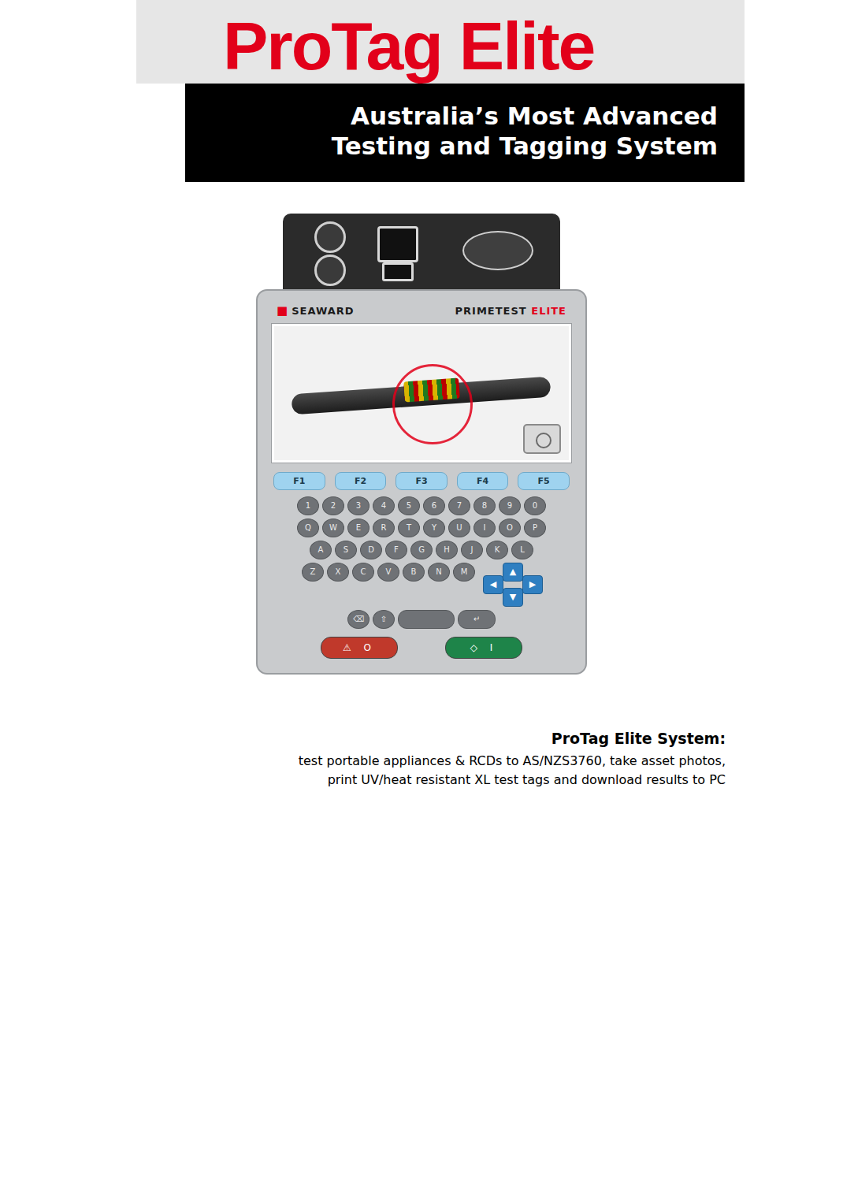ProTag Elite
Australia’s Most Advanced
Testing and Tagging System
■SEAWARD PRIMETEST ELITE
F1 F2 F3 F4 F5
1234567890
QWERTYUIOP
ASDFGHJKL
ZXCVBNM ▲ ▼ ◀ ▶
⌫⇧ ↵
⚠ O ◇ I
ProTag Elite System:
test portable appliances & RCDs to AS/NZS3760, take asset photos,
print UV/heat resistant XL test tags and download results to PC